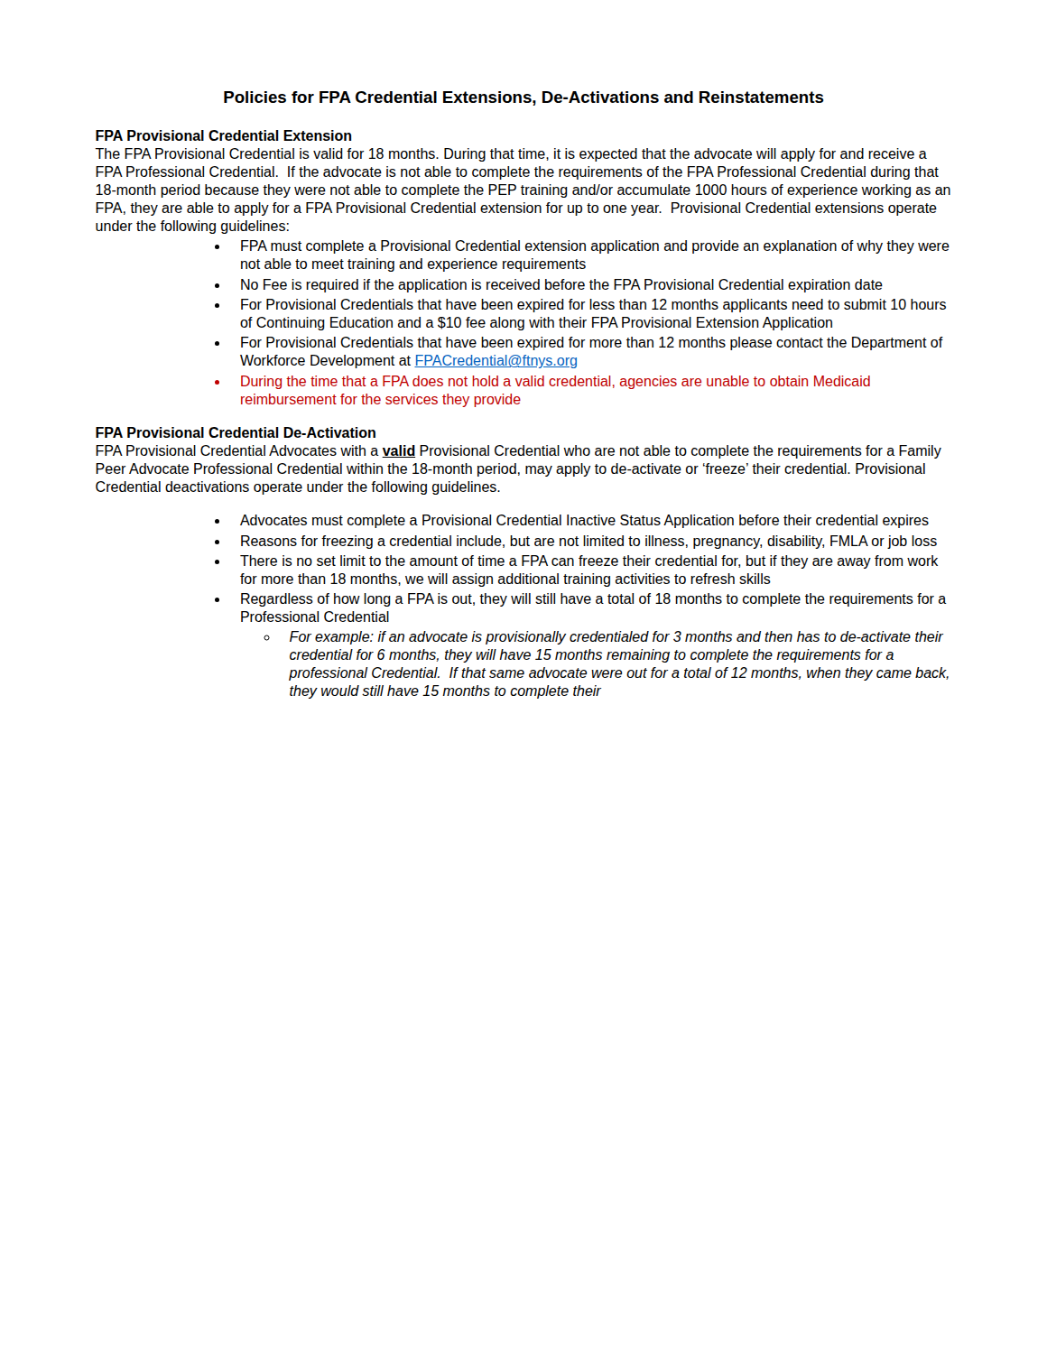Policies for FPA Credential Extensions, De-Activations and Reinstatements
FPA Provisional Credential Extension
The FPA Provisional Credential is valid for 18 months. During that time, it is expected that the advocate will apply for and receive a FPA Professional Credential. If the advocate is not able to complete the requirements of the FPA Professional Credential during that 18-month period because they were not able to complete the PEP training and/or accumulate 1000 hours of experience working as an FPA, they are able to apply for a FPA Provisional Credential extension for up to one year. Provisional Credential extensions operate under the following guidelines:
FPA must complete a Provisional Credential extension application and provide an explanation of why they were not able to meet training and experience requirements
No Fee is required if the application is received before the FPA Provisional Credential expiration date
For Provisional Credentials that have been expired for less than 12 months applicants need to submit 10 hours of Continuing Education and a $10 fee along with their FPA Provisional Extension Application
For Provisional Credentials that have been expired for more than 12 months please contact the Department of Workforce Development at FPACredential@ftnys.org
During the time that a FPA does not hold a valid credential, agencies are unable to obtain Medicaid reimbursement for the services they provide
FPA Provisional Credential De-Activation
FPA Provisional Credential Advocates with a valid Provisional Credential who are not able to complete the requirements for a Family Peer Advocate Professional Credential within the 18-month period, may apply to de-activate or ‘freeze’ their credential. Provisional Credential deactivations operate under the following guidelines.
Advocates must complete a Provisional Credential Inactive Status Application before their credential expires
Reasons for freezing a credential include, but are not limited to illness, pregnancy, disability, FMLA or job loss
There is no set limit to the amount of time a FPA can freeze their credential for, but if they are away from work for more than 18 months, we will assign additional training activities to refresh skills
Regardless of how long a FPA is out, they will still have a total of 18 months to complete the requirements for a Professional Credential
For example: if an advocate is provisionally credentialed for 3 months and then has to de-activate their credential for 6 months, they will have 15 months remaining to complete the requirements for a professional Credential. If that same advocate were out for a total of 12 months, when they came back, they would still have 15 months to complete their